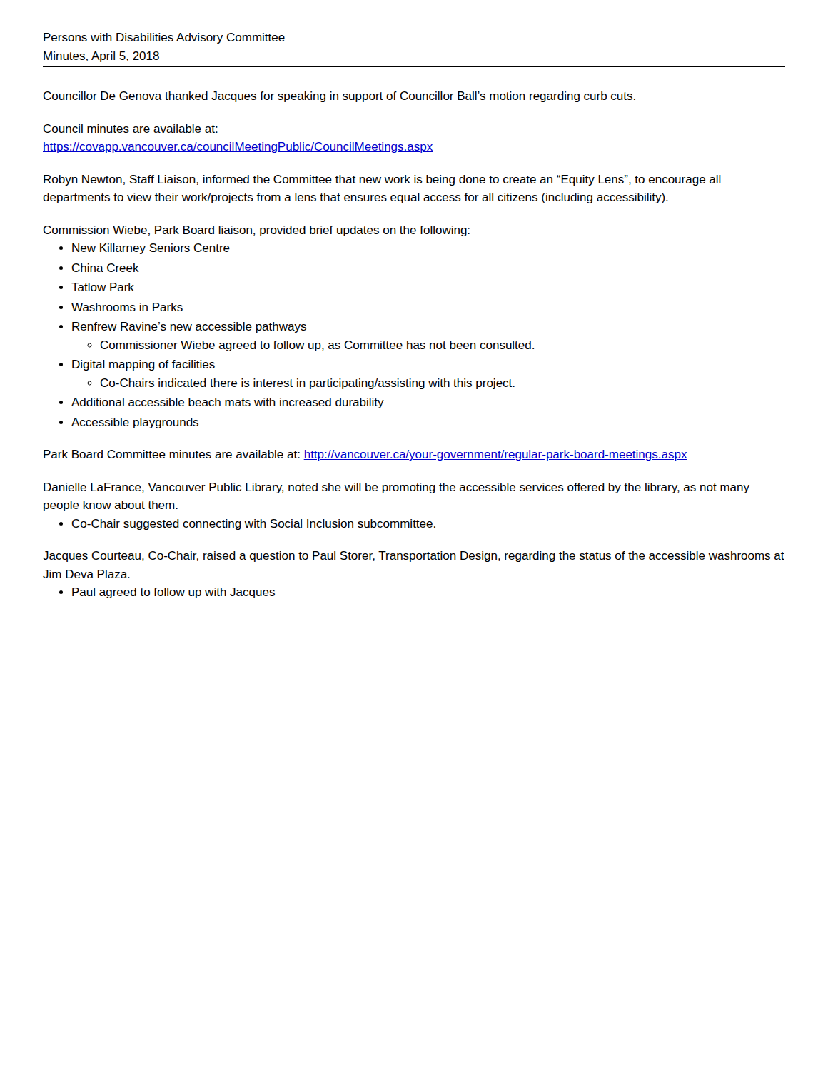Persons with Disabilities Advisory Committee Minutes, April 5, 2018
Councillor De Genova thanked Jacques for speaking in support of Councillor Ball’s motion regarding curb cuts.
Council minutes are available at:
https://covapp.vancouver.ca/councilMeetingPublic/CouncilMeetings.aspx
Robyn Newton, Staff Liaison, informed the Committee that new work is being done to create an “Equity Lens”, to encourage all departments to view their work/projects from a lens that ensures equal access for all citizens (including accessibility).
Commission Wiebe, Park Board liaison, provided brief updates on the following:
New Killarney Seniors Centre
China Creek
Tatlow Park
Washrooms in Parks
Renfrew Ravine’s new accessible pathways
Commissioner Wiebe agreed to follow up, as Committee has not been consulted.
Digital mapping of facilities
Co-Chairs indicated there is interest in participating/assisting with this project.
Additional accessible beach mats with increased durability
Accessible playgrounds
Park Board Committee minutes are available at: http://vancouver.ca/your-government/regular-park-board-meetings.aspx
Danielle LaFrance, Vancouver Public Library, noted she will be promoting the accessible services offered by the library, as not many people know about them.
Co-Chair suggested connecting with Social Inclusion subcommittee.
Jacques Courteau, Co-Chair, raised a question to Paul Storer, Transportation Design, regarding the status of the accessible washrooms at Jim Deva Plaza.
Paul agreed to follow up with Jacques